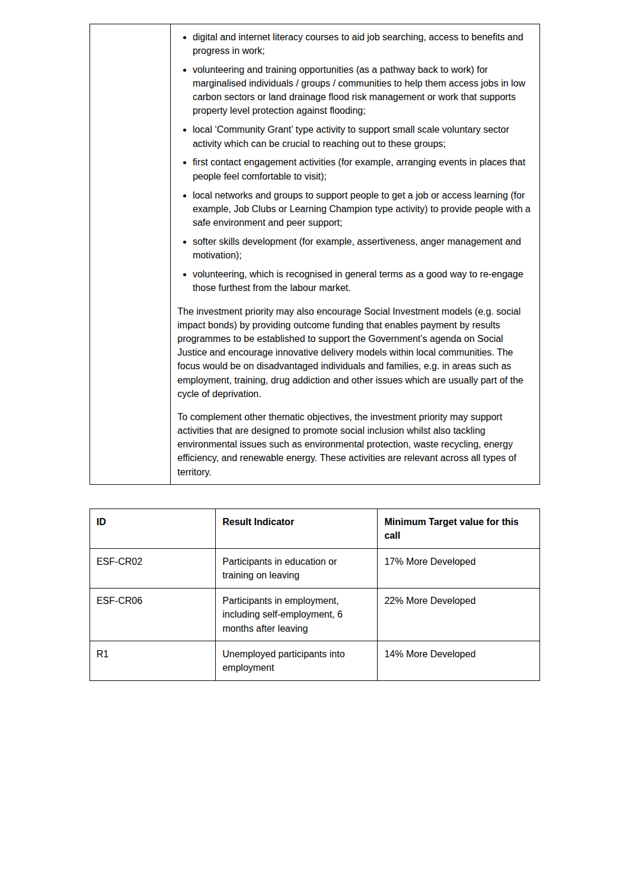| | digital and internet literacy courses to aid job searching, access to benefits and progress in work; volunteering and training opportunities (as a pathway back to work) for marginalised individuals / groups / communities to help them access jobs in low carbon sectors or land drainage flood risk management or work that supports property level protection against flooding; local ‘Community Grant’ type activity to support small scale voluntary sector activity which can be crucial to reaching out to these groups; first contact engagement activities (for example, arranging events in places that people feel comfortable to visit); local networks and groups to support people to get a job or access learning (for example, Job Clubs or Learning Champion type activity) to provide people with a safe environment and peer support; softer skills development (for example, assertiveness, anger management and motivation); volunteering, which is recognised in general terms as a good way to re-engage those furthest from the labour market. The investment priority may also encourage Social Investment models (e.g. social impact bonds) by providing outcome funding that enables payment by results programmes to be established to support the Government’s agenda on Social Justice and encourage innovative delivery models within local communities. The focus would be on disadvantaged individuals and families, e.g. in areas such as employment, training, drug addiction and other issues which are usually part of the cycle of deprivation. To complement other thematic objectives, the investment priority may support activities that are designed to promote social inclusion whilst also tackling environmental issues such as environmental protection, waste recycling, energy efficiency, and renewable energy. These activities are relevant across all types of territory. |
| ID | Result Indicator | Minimum Target value for this call |
| --- | --- | --- |
| ESF-CR02 | Participants in education or training on leaving | 17% More Developed |
| ESF-CR06 | Participants in employment, including self-employment, 6 months after leaving | 22% More Developed |
| R1 | Unemployed participants into employment | 14% More Developed |